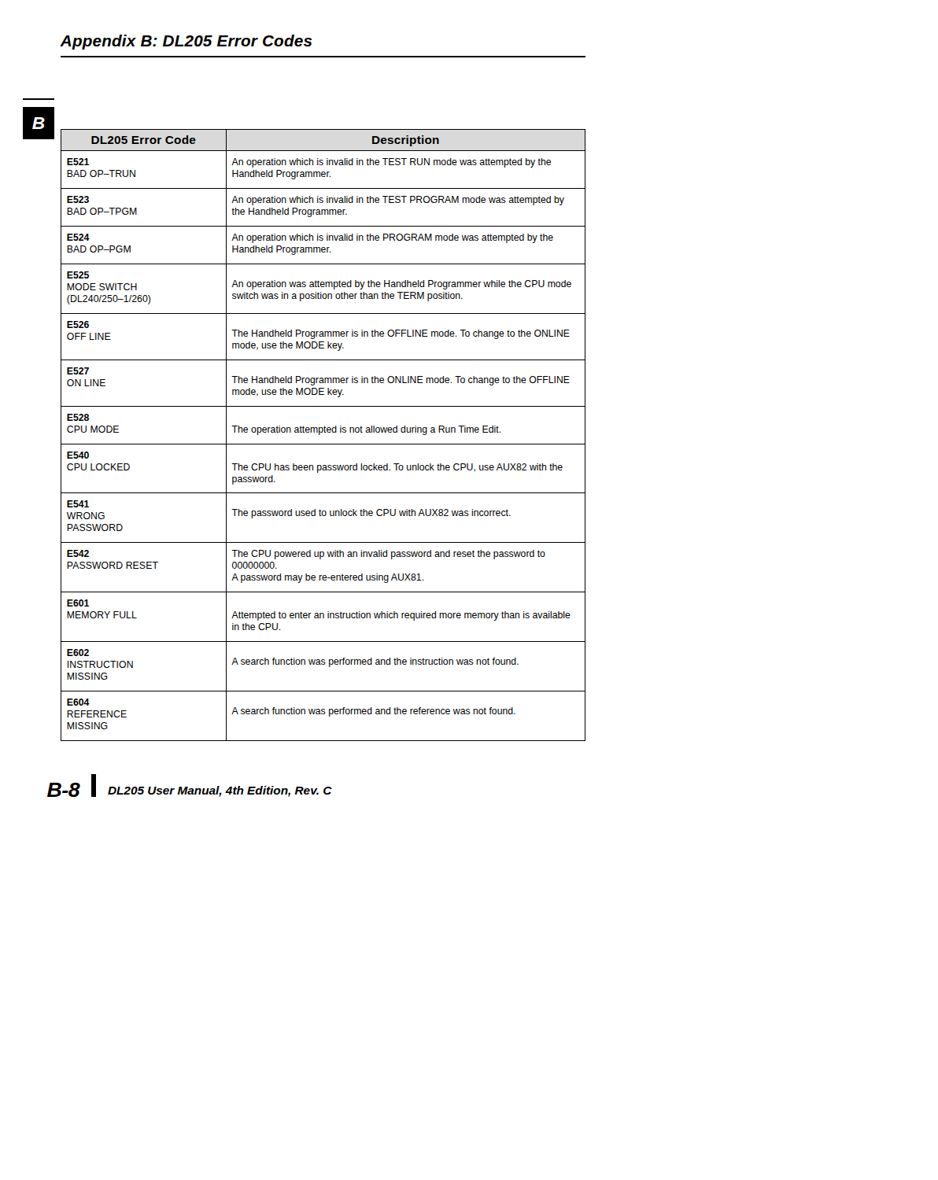Appendix B: DL205 Error Codes
B
| DL205 Error Code | Description |
| --- | --- |
| E521 BAD OP–TRUN | An operation which is invalid in the TEST RUN mode was attempted by the Handheld Programmer. |
| E523 BAD OP–TPGM | An operation which is invalid in the TEST PROGRAM mode was attempted by the Handheld Programmer. |
| E524 BAD OP–PGM | An operation which is invalid in the PROGRAM mode was attempted by the Handheld Programmer. |
| E525 MODE SWITCH (DL240/250–1/260) | An operation was attempted by the Handheld Programmer while the CPU mode switch was in a position other than the TERM position. |
| E526 OFF LINE | The Handheld Programmer is in the OFFLINE mode. To change to the ONLINE mode, use the MODE key. |
| E527 ON LINE | The Handheld Programmer is in the ONLINE mode. To change to the OFFLINE mode, use the MODE key. |
| E528 CPU MODE | The operation attempted is not allowed during a Run Time Edit. |
| E540 CPU LOCKED | The CPU has been password locked. To unlock the CPU, use AUX82 with the password. |
| E541 WRONG PASSWORD | The password used to unlock the CPU with AUX82 was incorrect. |
| E542 PASSWORD RESET | The CPU powered up with an invalid password and reset the password to 00000000. A password may be re-entered using AUX81. |
| E601 MEMORY FULL | Attempted to enter an instruction which required more memory than is available in the CPU. |
| E602 INSTRUCTION MISSING | A search function was performed and the instruction was not found. |
| E604 REFERENCE MISSING | A search function was performed and the reference was not found. |
B-8
DL205 User Manual, 4th Edition, Rev. C